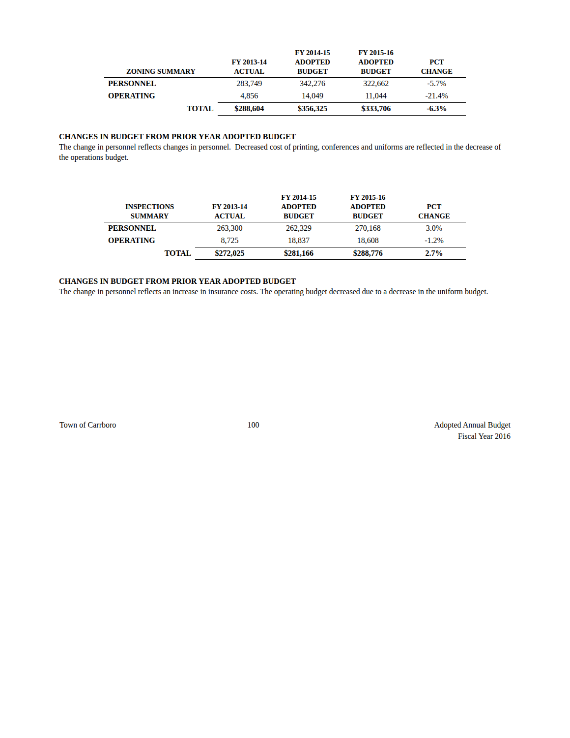| ZONING SUMMARY | FY 2013-14 ACTUAL | FY 2014-15 ADOPTED BUDGET | FY 2015-16 ADOPTED BUDGET | PCT CHANGE |
| --- | --- | --- | --- | --- |
| PERSONNEL | 283,749 | 342,276 | 322,662 | -5.7% |
| OPERATING | 4,856 | 14,049 | 11,044 | -21.4% |
| TOTAL | $288,604 | $356,325 | $333,706 | -6.3% |
CHANGES IN BUDGET FROM PRIOR YEAR ADOPTED BUDGET
The change in personnel reflects changes in personnel. Decreased cost of printing, conferences and uniforms are reflected in the decrease of the operations budget.
| INSPECTIONS SUMMARY | FY 2013-14 ACTUAL | FY 2014-15 ADOPTED BUDGET | FY 2015-16 ADOPTED BUDGET | PCT CHANGE |
| --- | --- | --- | --- | --- |
| PERSONNEL | 263,300 | 262,329 | 270,168 | 3.0% |
| OPERATING | 8,725 | 18,837 | 18,608 | -1.2% |
| TOTAL | $272,025 | $281,166 | $288,776 | 2.7% |
CHANGES IN BUDGET FROM PRIOR YEAR ADOPTED BUDGET
The change in personnel reflects an increase in insurance costs. The operating budget decreased due to a decrease in the uniform budget.
| Town of Carrboro | 100 | Adopted Annual Budget |
| | | Fiscal Year 2016 |